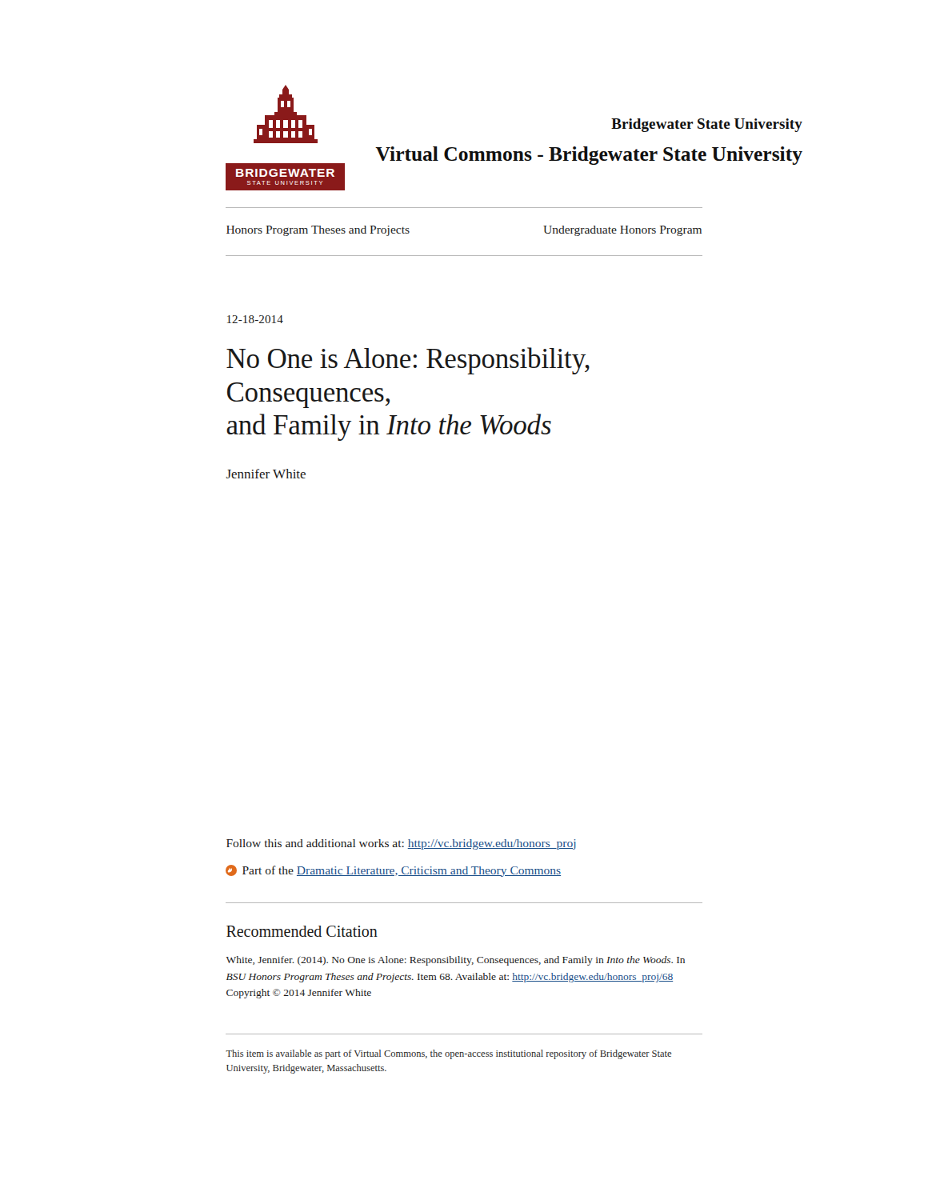BRIDGEWATER
STATE UNIVERSITY
Bridgewater State University
Virtual Commons - Bridgewater State University
Honors Program Theses and Projects
Undergraduate Honors Program
12-18-2014
No One is Alone: Responsibility, Consequences,
and Family in Into the Woods
Jennifer White
Follow this and additional works at: http://vc.bridgew.edu/honors_proj
Part of the Dramatic Literature, Criticism and Theory Commons
Recommended Citation
White, Jennifer. (2014). No One is Alone: Responsibility, Consequences, and Family in Into the Woods. In BSU Honors Program Theses and Projects. Item 68. Available at: http://vc.bridgew.edu/honors_proj/68
Copyright © 2014 Jennifer White
This item is available as part of Virtual Commons, the open-access institutional repository of Bridgewater State University, Bridgewater, Massachusetts.